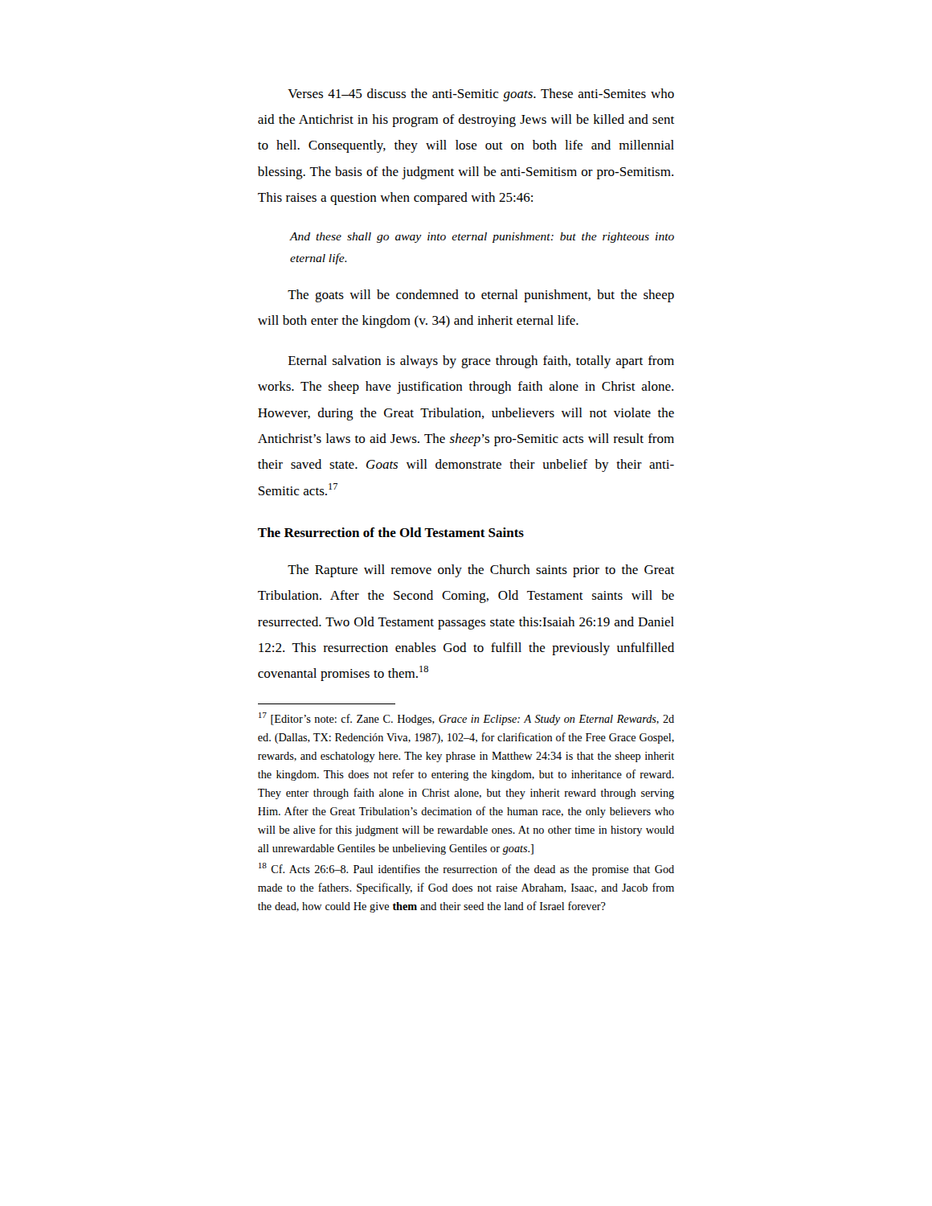Verses 41–45 discuss the anti-Semitic goats. These anti-Semites who aid the Antichrist in his program of destroying Jews will be killed and sent to hell. Consequently, they will lose out on both life and millennial blessing. The basis of the judgment will be anti-Semitism or pro-Semitism. This raises a question when compared with 25:46:
And these shall go away into eternal punishment: but the righteous into eternal life.
The goats will be condemned to eternal punishment, but the sheep will both enter the kingdom (v. 34) and inherit eternal life.
Eternal salvation is always by grace through faith, totally apart from works. The sheep have justification through faith alone in Christ alone. However, during the Great Tribulation, unbelievers will not violate the Antichrist’s laws to aid Jews. The sheep’s pro-Semitic acts will result from their saved state. Goats will demonstrate their unbelief by their anti-Semitic acts.17
The Resurrection of the Old Testament Saints
The Rapture will remove only the Church saints prior to the Great Tribulation. After the Second Coming, Old Testament saints will be resurrected. Two Old Testament passages state this:Isaiah 26:19 and Daniel 12:2. This resurrection enables God to fulfill the previously unfulfilled covenantal promises to them.18
17 [Editor’s note: cf. Zane C. Hodges, Grace in Eclipse: A Study on Eternal Rewards, 2d ed. (Dallas, TX: Redención Viva, 1987), 102–4, for clarification of the Free Grace Gospel, rewards, and eschatology here. The key phrase in Matthew 24:34 is that the sheep inherit the kingdom. This does not refer to entering the kingdom, but to inheritance of reward. They enter through faith alone in Christ alone, but they inherit reward through serving Him. After the Great Tribulation’s decimation of the human race, the only believers who will be alive for this judgment will be rewardable ones. At no other time in history would all unrewardable Gentiles be unbelieving Gentiles or goats.]
18 Cf. Acts 26:6–8. Paul identifies the resurrection of the dead as the promise that God made to the fathers. Specifically, if God does not raise Abraham, Isaac, and Jacob from the dead, how could He give them and their seed the land of Israel forever?